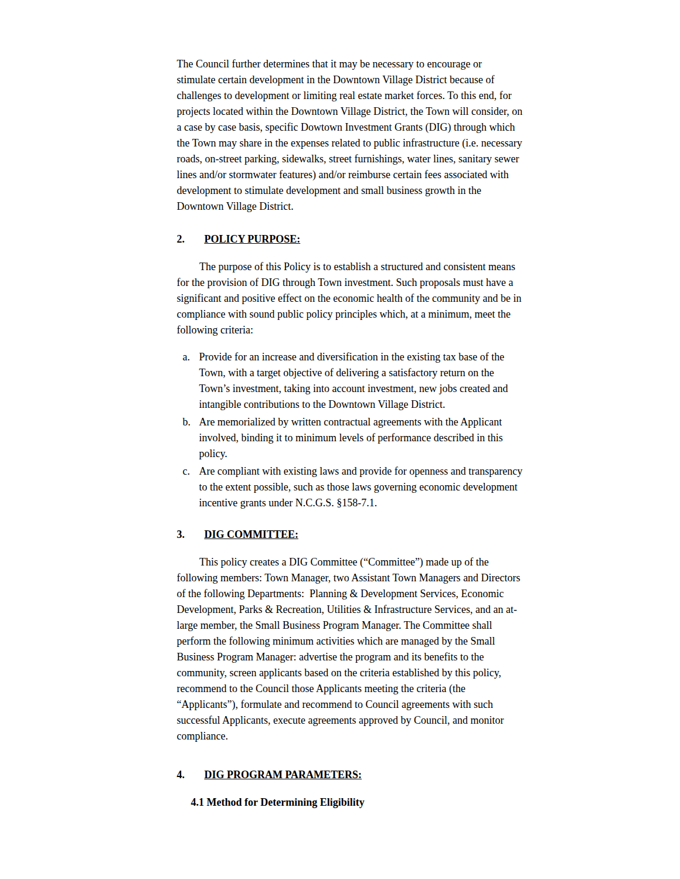The Council further determines that it may be necessary to encourage or stimulate certain development in the Downtown Village District because of challenges to development or limiting real estate market forces. To this end, for projects located within the Downtown Village District, the Town will consider, on a case by case basis, specific Dowtown Investment Grants (DIG) through which the Town may share in the expenses related to public infrastructure (i.e. necessary roads, on-street parking, sidewalks, street furnishings, water lines, sanitary sewer lines and/or stormwater features) and/or reimburse certain fees associated with development to stimulate development and small business growth in the Downtown Village District.
2. POLICY PURPOSE:
The purpose of this Policy is to establish a structured and consistent means for the provision of DIG through Town investment. Such proposals must have a significant and positive effect on the economic health of the community and be in compliance with sound public policy principles which, at a minimum, meet the following criteria:
Provide for an increase and diversification in the existing tax base of the Town, with a target objective of delivering a satisfactory return on the Town’s investment, taking into account investment, new jobs created and intangible contributions to the Downtown Village District.
Are memorialized by written contractual agreements with the Applicant involved, binding it to minimum levels of performance described in this policy.
Are compliant with existing laws and provide for openness and transparency to the extent possible, such as those laws governing economic development incentive grants under N.C.G.S. §158-7.1.
3. DIG COMMITTEE:
This policy creates a DIG Committee (“Committee”) made up of the following members: Town Manager, two Assistant Town Managers and Directors of the following Departments: Planning & Development Services, Economic Development, Parks & Recreation, Utilities & Infrastructure Services, and an at-large member, the Small Business Program Manager. The Committee shall perform the following minimum activities which are managed by the Small Business Program Manager: advertise the program and its benefits to the community, screen applicants based on the criteria established by this policy, recommend to the Council those Applicants meeting the criteria (the “Applicants”), formulate and recommend to Council agreements with such successful Applicants, execute agreements approved by Council, and monitor compliance.
4. DIG PROGRAM PARAMETERS:
4.1 Method for Determining Eligibility